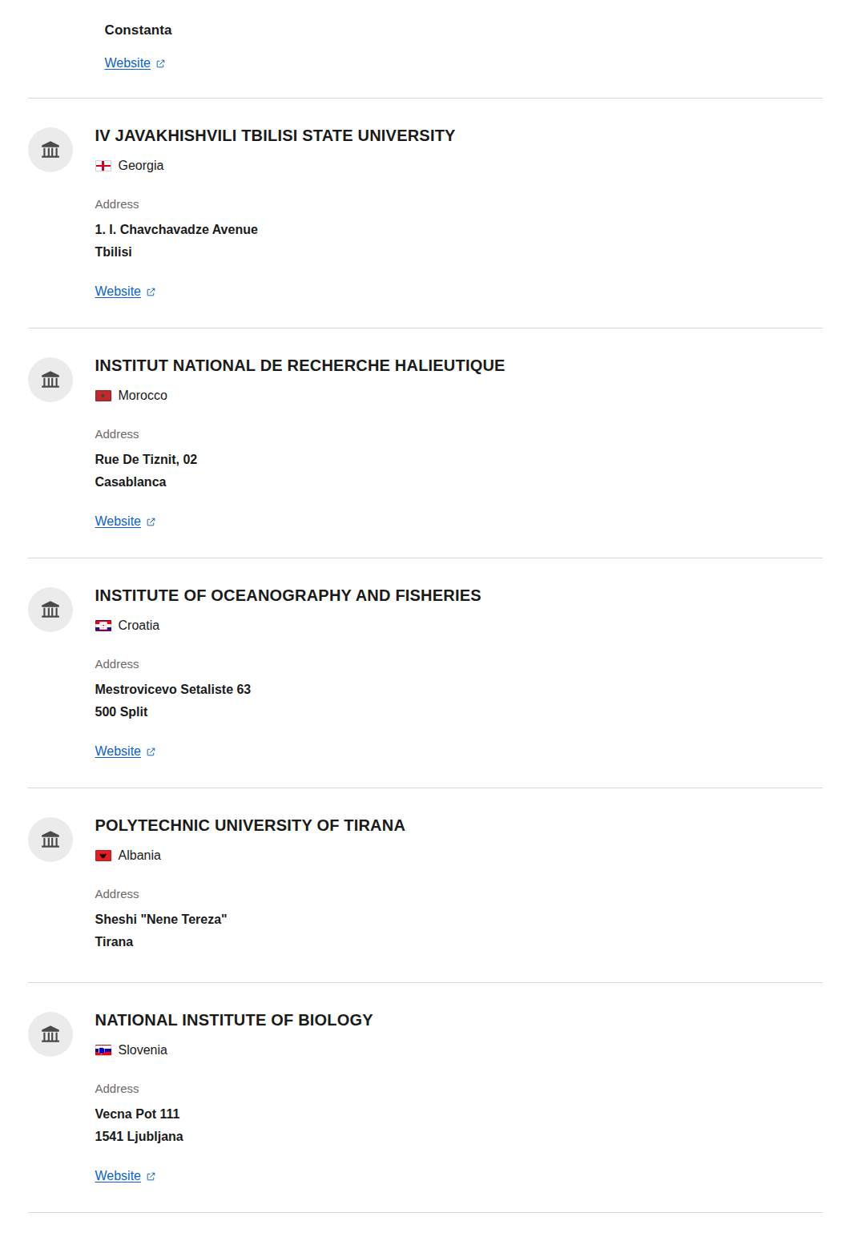Constanta
Website
IV JAVAKHISHVILI TBILISI STATE UNIVERSITY
Georgia
Address
1. I. Chavchavadze Avenue
Tbilisi
Website
INSTITUT NATIONAL DE RECHERCHE HALIEUTIQUE
Morocco
Address
Rue De Tiznit, 02
Casablanca
Website
INSTITUTE OF OCEANOGRAPHY AND FISHERIES
Croatia
Address
Mestrovicevo Setaliste 63
500 Split
Website
POLYTECHNIC UNIVERSITY OF TIRANA
Albania
Address
Sheshi "Nene Tereza"
Tirana
NATIONAL INSTITUTE OF BIOLOGY
Slovenia
Address
Vecna Pot 111
1541 Ljubljana
Website